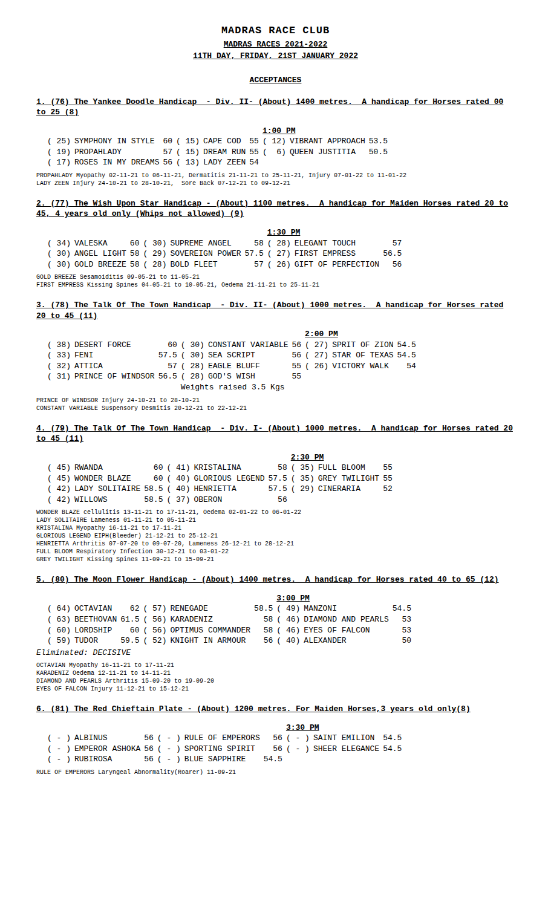MADRAS RACE CLUB
MADRAS RACES 2021-2022
11TH DAY, FRIDAY, 21ST JANUARY 2022
ACCEPTANCES
1. (76) The Yankee Doodle Handicap - Div. II- (About) 1400 metres. A handicap for Horses rated 00 to 25 (8)
| | 1:00 PM |
| ( 25) | SYMPHONY IN STYLE | 60 | ( 15) | CAPE COD | 55 | ( 12) | VIBRANT APPROACH | 53.5 |
| ( 19) | PROPAHLADY | 57 | ( 15) | DREAM RUN | 55 | ( 6) | QUEEN JUSTITIA | 50.5 |
| ( 17) | ROSES IN MY DREAMS | 56 | ( 13) | LADY ZEEN | 54 | | | |
PROPAHLADY Myopathy 02-11-21 to 06-11-21, Dermatitis 21-11-21 to 25-11-21, Injury 07-01-22 to 11-01-22
LADY ZEEN Injury 24-10-21 to 28-10-21, Sore Back 07-12-21 to 09-12-21
2. (77) The Wish Upon Star Handicap - (About) 1100 metres. A handicap for Maiden Horses rated 20 to 45, 4 years old only (Whips not allowed) (9)
| | 1:30 PM |
| ( 34) | VALESKA | 60 | ( 30) | SUPREME ANGEL | 58 | ( 28) | ELEGANT TOUCH | 57 |
| ( 30) | ANGEL LIGHT | 58 | ( 29) | SOVEREIGN POWER | 57.5 | ( 27) | FIRST EMPRESS | 56.5 |
| ( 30) | GOLD BREEZE | 58 | ( 28) | BOLD FLEET | 57 | ( 26) | GIFT OF PERFECTION | 56 |
GOLD BREEZE Sesamoiditis 09-05-21 to 11-05-21
FIRST EMPRESS Kissing Spines 04-05-21 to 10-05-21, Oedema 21-11-21 to 25-11-21
3. (78) The Talk Of The Town Handicap - Div. II- (About) 1000 metres. A handicap for Horses rated 20 to 45 (11)
| | 2:00 PM |
| ( 38) | DESERT FORCE | 60 | ( 30) | CONSTANT VARIABLE | 56 | ( 27) | SPRIT OF ZION | 54.5 |
| ( 33) | FENI | 57.5 | ( 30) | SEA SCRIPT | 56 | ( 27) | STAR OF TEXAS | 54.5 |
| ( 32) | ATTICA | 57 | ( 28) | EAGLE BLUFF | 55 | ( 26) | VICTORY WALK | 54 |
| ( 31) | PRINCE OF WINDSOR | 56.5 | ( 28) | GOD'S WISH | 55 | | | |
| | Weights raised 3.5 Kgs | |
PRINCE OF WINDSOR Injury 24-10-21 to 28-10-21
CONSTANT VARIABLE Suspensory Desmitis 20-12-21 to 22-12-21
4. (79) The Talk Of The Town Handicap - Div. I- (About) 1000 metres. A handicap for Horses rated 20 to 45 (11)
| | 2:30 PM |
| ( 45) | RWANDA | 60 | ( 41) | KRISTALINA | 58 | ( 35) | FULL BLOOM | 55 |
| ( 45) | WONDER BLAZE | 60 | ( 40) | GLORIOUS LEGEND | 57.5 | ( 35) | GREY TWILIGHT | 55 |
| ( 42) | LADY SOLITAIRE | 58.5 | ( 40) | HENRIETTA | 57.5 | ( 29) | CINERARIA | 52 |
| ( 42) | WILLOWS | 58.5 | ( 37) | OBERON | 56 | | | |
WONDER BLAZE cellulitis 13-11-21 to 17-11-21, Oedema 02-01-22 to 06-01-22
LADY SOLITAIRE Lameness 01-11-21 to 05-11-21
KRISTALINA Myopathy 16-11-21 to 17-11-21
GLORIOUS LEGEND EIPH(Bleeder) 21-12-21 to 25-12-21
HENRIETTA Arthritis 07-07-20 to 09-07-20, Lameness 26-12-21 to 28-12-21
FULL BLOOM Respiratory Infection 30-12-21 to 03-01-22
GREY TWILIGHT Kissing Spines 11-09-21 to 15-09-21
5. (80) The Moon Flower Handicap - (About) 1400 metres. A handicap for Horses rated 40 to 65 (12)
| | 3:00 PM |
| ( 64) | OCTAVIAN | 62 | ( 57) | RENEGADE | 58.5 | ( 49) | MANZONI | 54.5 |
| ( 63) | BEETHOVAN | 61.5 | ( 56) | KARADENIZ | 58 | ( 46) | DIAMOND AND PEARLS | 53 |
| ( 60) | LORDSHIP | 60 | ( 56) | OPTIMUS COMMANDER | 58 | ( 46) | EYES OF FALCON | 53 |
| ( 59) | TUDOR | 59.5 | ( 52) | KNIGHT IN ARMOUR | 56 | ( 40) | ALEXANDER | 50 |
Eliminated: DECISIVE
OCTAVIAN Myopathy 16-11-21 to 17-11-21
KARADENIZ Oedema 12-11-21 to 14-11-21
DIAMOND AND PEARLS Arthritis 15-09-20 to 19-09-20
EYES OF FALCON Injury 11-12-21 to 15-12-21
6. (81) The Red Chieftain Plate - (About) 1200 metres. For Maiden Horses,3 years old only(8)
| | 3:30 PM |
| ( - ) | ALBINUS | 56 | ( - ) | RULE OF EMPERORS | 56 | ( - ) | SAINT EMILION | 54.5 |
| ( - ) | EMPEROR ASHOKA | 56 | ( - ) | SPORTING SPIRIT | 56 | ( - ) | SHEER ELEGANCE | 54.5 |
| ( - ) | RUBIROSA | 56 | ( - ) | BLUE SAPPHIRE | 54.5 | | | |
RULE OF EMPERORS Laryngeal Abnormality(Roarer) 11-09-21